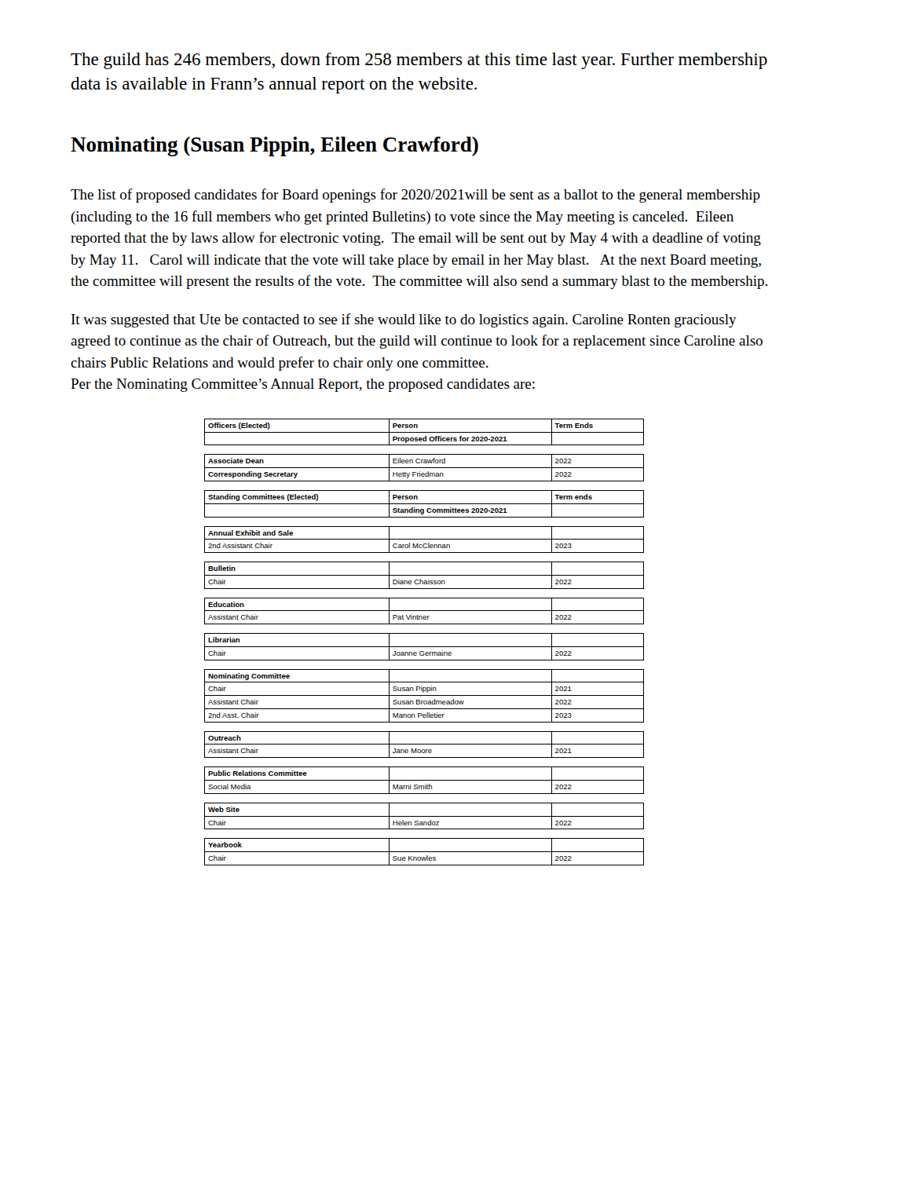The guild has 246 members, down from 258 members at this time last year. Further membership data is available in Frann’s annual report on the website.
Nominating (Susan Pippin, Eileen Crawford)
The list of proposed candidates for Board openings for 2020/2021will be sent as a ballot to the general membership (including to the 16 full members who get printed Bulletins) to vote since the May meeting is canceled. Eileen reported that the by laws allow for electronic voting. The email will be sent out by May 4 with a deadline of voting by May 11. Carol will indicate that the vote will take place by email in her May blast. At the next Board meeting, the committee will present the results of the vote. The committee will also send a summary blast to the membership.
It was suggested that Ute be contacted to see if she would like to do logistics again. Caroline Ronten graciously agreed to continue as the chair of Outreach, but the guild will continue to look for a replacement since Caroline also chairs Public Relations and would prefer to chair only one committee.
Per the Nominating Committee’s Annual Report, the proposed candidates are:
| Officers (Elected) | Person | Term Ends |
| | Proposed Officers for 2020-2021 | |
| Associate Dean | Eileen Crawford | 2022 |
| Corresponding Secretary | Hetty Friedman | 2022 |
| Standing Committees (Elected) | Person | Term ends |
| | Standing Committees 2020-2021 | |
| Annual Exhibit and Sale | | |
| 2nd Assistant Chair | Carol McClennan | 2023 |
| Bulletin | | |
| Chair | Diane Chaisson | 2022 |
| Education | | |
| Assistant Chair | Pat Vintner | 2022 |
| Librarian | | |
| Chair | Joanne Germaine | 2022 |
| Nominating Committee | | |
| Chair | Susan Pippin | 2021 |
| Assistant Chair | Susan Broadmeadow | 2022 |
| 2nd Asst. Chair | Manon Pelletier | 2023 |
| Outreach | | |
| Assistant Chair | Jane Moore | 2021 |
| Public Relations Committee | | |
| Social Media | Marni Smith | 2022 |
| Web Site | | |
| Chair | Helen Sandoz | 2022 |
| Yearbook | | |
| Chair | Sue Knowles | 2022 |